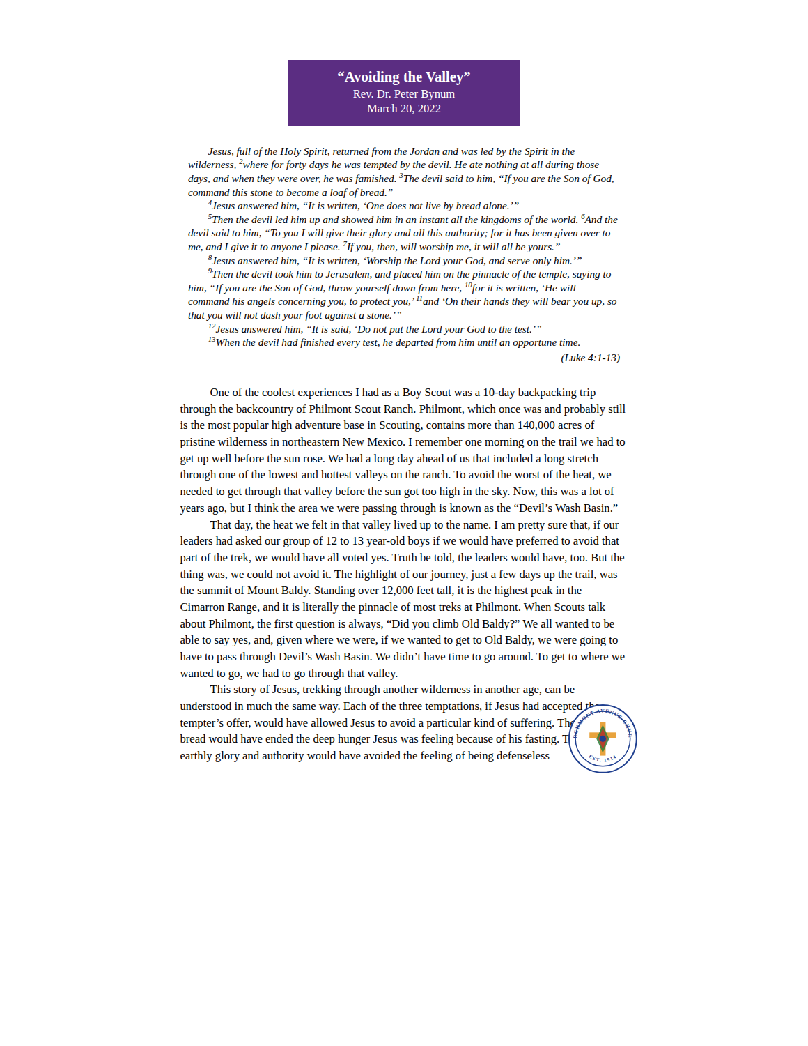“Avoiding the Valley”
Rev. Dr. Peter Bynum
March 20, 2022
Jesus, full of the Holy Spirit, returned from the Jordan and was led by the Spirit in the wilderness, 2where for forty days he was tempted by the devil. He ate nothing at all during those days, and when they were over, he was famished. 3The devil said to him, “If you are the Son of God, command this stone to become a loaf of bread.”
4Jesus answered him, “It is written, ‘One does not live by bread alone.’”
5Then the devil led him up and showed him in an instant all the kingdoms of the world. 6And the devil said to him, “To you I will give their glory and all this authority; for it has been given over to me, and I give it to anyone I please. 7If you, then, will worship me, it will all be yours.”
8Jesus answered him, “It is written, ‘Worship the Lord your God, and serve only him.’”
9Then the devil took him to Jerusalem, and placed him on the pinnacle of the temple, saying to him, “If you are the Son of God, throw yourself down from here, 10for it is written, ‘He will command his angels concerning you, to protect you,’ 11and ‘On their hands they will bear you up, so that you will not dash your foot against a stone.’”
12Jesus answered him, “It is said, ‘Do not put the Lord your God to the test.’”
13When the devil had finished every test, he departed from him until an opportune time.
(Luke 4:1-13)
One of the coolest experiences I had as a Boy Scout was a 10-day backpacking trip through the backcountry of Philmont Scout Ranch. Philmont, which once was and probably still is the most popular high adventure base in Scouting, contains more than 140,000 acres of pristine wilderness in northeastern New Mexico. I remember one morning on the trail we had to get up well before the sun rose. We had a long day ahead of us that included a long stretch through one of the lowest and hottest valleys on the ranch. To avoid the worst of the heat, we needed to get through that valley before the sun got too high in the sky. Now, this was a lot of years ago, but I think the area we were passing through is known as the “Devil’s Wash Basin.”
That day, the heat we felt in that valley lived up to the name. I am pretty sure that, if our leaders had asked our group of 12 to 13 year-old boys if we would have preferred to avoid that part of the trek, we would have all voted yes. Truth be told, the leaders would have, too. But the thing was, we could not avoid it. The highlight of our journey, just a few days up the trail, was the summit of Mount Baldy. Standing over 12,000 feet tall, it is the highest peak in the Cimarron Range, and it is literally the pinnacle of most treks at Philmont. When Scouts talk about Philmont, the first question is always, “Did you climb Old Baldy?” We all wanted to be able to say yes, and, given where we were, if we wanted to get to Old Baldy, we were going to have to pass through Devil’s Wash Basin. We didn’t have time to go around. To get to where we wanted to go, we had to go through that valley.
This story of Jesus, trekking through another wilderness in another age, can be understood in much the same way. Each of the three temptations, if Jesus had accepted the tempter’s offer, would have allowed Jesus to avoid a particular kind of suffering. The offer of bread would have ended the deep hunger Jesus was feeling because of his fasting. The offer of earthly glory and authority would have avoided the feeling of being defenseless
LARCHMONT AVENUE CHURCH EST. 1914